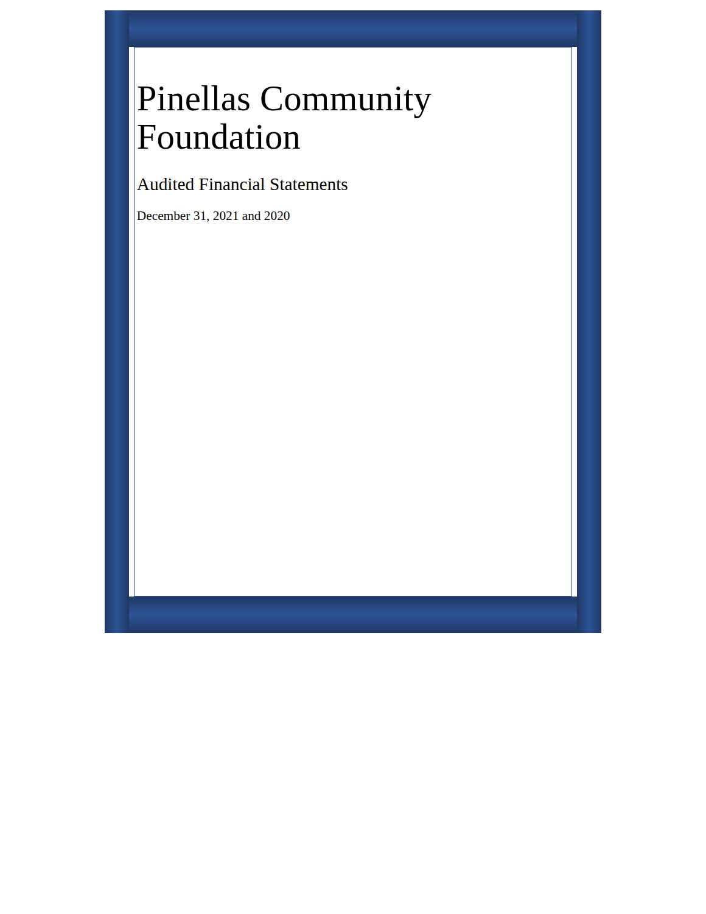Pinellas Community Foundation
Audited Financial Statements
December 31, 2021 and 2020